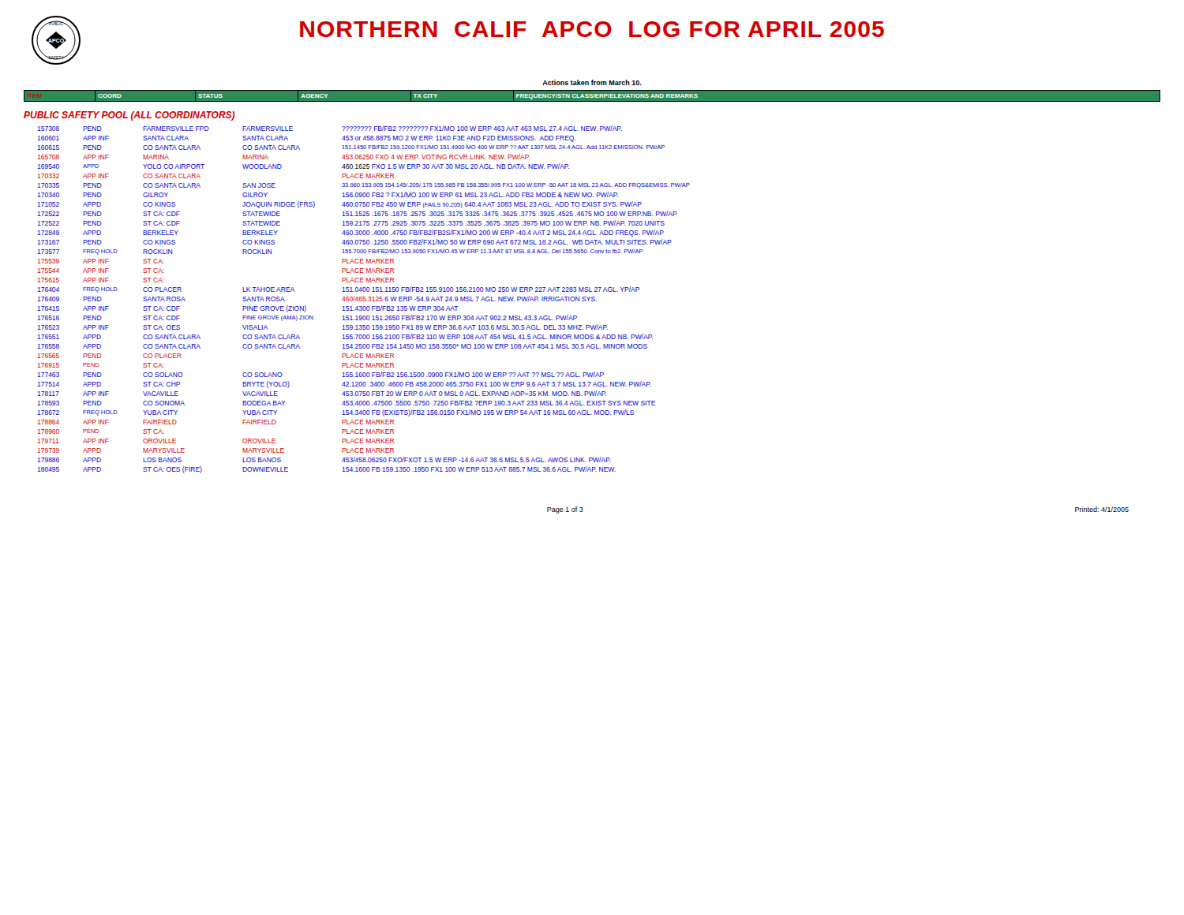PUBLIC SAFETY APCO
NORTHERN CALIF APCO LOG FOR APRIL 2005
Actions taken from March 10.
| ITEM | COORD | STATUS | AGENCY | TX CITY | FREQUENCY/STN CLASS/ERP/ELEVATIONS AND REMARKS |
| --- | --- | --- | --- | --- | --- |
PUBLIC SAFETY POOL (ALL COORDINATORS)
| | 157308 | PEND | FARMERSVILLE FPD | FARMERSVILLE | ???????? FB/FB2 ???????? FX1/MO 100 W ERP 463 AAT 463 MSL 27.4 AGL. NEW. PW/AP. |
| | 160601 | APP INF | SANTA CLARA | SANTA CLARA | 453 or 458.8875 MO 2 W ERP. 11K0 F3E AND F2D EMISSIONS. ADD FREQ. |
| | 160615 | PEND | CO SANTA CLARA | CO SANTA CLARA | 151.1450 FB/FB2 159.1200 FX1/MO 151.4900 MO 400 W ERP ?? AAT 1307 MSL 24.4 AGL. Add 11K2 EMISSION. PW/AP |
| | 165708 | APP INF | MARINA | MARINA | 453.06250 FXO 4 W ERP. VOTING RCVR LINK. NEW. PW/AP. |
| | 169540 | APPD | YOLO CO AIRPORT | WOODLAND | 460.1625 FXO 1.5 W ERP 30 AAT 30 MSL 20 AGL. NB DATA. NEW. PW/AP. |
| | 170332 | APP INF | CO SANTA CLARA | | PLACE MARKER |
| | 170335 | PEND | CO SANTA CLARA | SAN JOSE | 33.960 153.905 154.145/.205/.175 155.985 FB 158.355/.995 FX1 100 W ERP -50 AAT 18 MSL 23 AGL. ADD FRQS&EMISS. PW/AP |
| | 170340 | PEND | GILROY | GILROY | 156.0900 FB2 ? FX1/MO 100 W ERP 61 MSL 23 AGL. ADD FB2 MODE & NEW MO. PW/AP. |
| | 171052 | APPD | CO KINGS | JOAQUIN RIDGE (FRS) | 460.0750 FB2 450 W ERP (FAILS 90.205) 640.4 AAT 1083 MSL 23 AGL. ADD TO EXIST SYS. PW/AP |
| | 172522 | PEND | ST CA: CDF | STATEWIDE | 151.1525 .1675 .1875 .2575 .3025 .3175 3325 .3475 .3625 .3775 .3925 .4525 .4675 MO 100 W ERP.NB. PW/AP |
| | 172522 | PEND | ST CA: CDF | STATEWIDE | 159.2175 .2775 .2925 .3075 .3225 .3375 .3525 .3675 .3825 .3975 MO 100 W ERP. NB. PW/AP. 7020 UNITS |
| | 172849 | APPD | BERKELEY | BERKELEY | 460.3000 .4000 .4750 FB/FB2/FB2S/FX1/MO 200 W ERP -40.4 AAT 2 MSL 24.4 AGL. ADD FREQS. PW/AP |
| | 173167 | PEND | CO KINGS | CO KINGS | 460.0750 .1250 .5500 FB2/FX1/MO 50 W ERP 690 AAT 672 MSL 18.2 AGL. WB DATA. MULTI SITES. PW/AP |
| | 173577 | FREQ HOLD | ROCKLIN | ROCKLIN | 155.7000 FB/FB2/MO 153.9050 FX1/MO 45 W ERP 11.3 AAT 87 MSL 8.8 AGL. Del 155.5650. Conv to fb2. PW/AP |
| | 175539 | APP INF | ST CA: | | PLACE MARKER |
| | 175544 | APP INF | ST CA: | | PLACE MARKER |
| | 175615 | APP INF | ST CA: | | PLACE MARKER |
| | 176404 | FREQ HOLD | CO PLACER | LK TAHOE AREA | 151.0400 151.1150 FB/FB2 155.9100 156.2100 MO 250 W ERP 227 AAT 2283 MSL 27 AGL. YP/AP |
| | 176409 | PEND | SANTA ROSA | SANTA ROSA | 460/465.3125 6 W ERP -54.9 AAT 24.9 MSL 7 AGL. NEW. PW/AP. IRRIGATION SYS. |
| | 176415 | APP INF | ST CA: CDF | PINE GROVE (ZION) | 151.4300 FB/FB2 135 W ERP 304 AAT |
| | 176516 | PEND | ST CA: CDF | PINE GROVE (AMA) ZION | 151.1900 151.2650 FB/FB2 170 W ERP 304 AAT 902.2 MSL 43.3 AGL. PW/AP |
| | 176523 | APP INF | ST CA: OES | VISALIA | 159.1350 159.1950 FX1 89 W ERP 36.6 AAT 103.6 MSL 30.5 AGL. DEL 33 MHZ. PW/AP. |
| | 176551 | APPD | CO SANTA CLARA | CO SANTA CLARA | 155.7000 156.2100 FB/FB2 110 W ERP 108 AAT 454 MSL 41.5 AGL. MINOR MODS & ADD NB. PW/AP. |
| | 176558 | APPD | CO SANTA CLARA | CO SANTA CLARA | 154.2500 FB2 154.1450 MO 158.3550* MO 100 W ERP 108 AAT 454.1 MSL 30.5 AGL. MINOR MODS |
| | 176565 | PEND | CO PLACER | | PLACE MARKER |
| | 176915 | PEND | ST CA: | | PLACE MARKER |
| | 177463 | PEND | CO SOLANO | CO SOLANO | 155.1600 FB/FB2 156.1500 .0900 FX1/MO 100 W ERP ?? AAT ?? MSL ?? AGL. PW/AP |
| | 177514 | APPD | ST CA: CHP | BRYTE (YOLO) | 42.1200 .3400 .4600 FB 458.2000 465.3750 FX1 100 W ERP 9.6 AAT 3.7 MSL 13.7 AGL. NEW. PW/AP. |
| | 178117 | APP INF | VACAVILLE | VACAVILLE | 453.0750 FBT 20 W ERP 0 AAT 0 MSL 0 AGL. EXPAND AOP=35 KM. MOD. NB. PW/AP. |
| | 178593 | PEND | CO SONOMA | BODEGA BAY | 453.4000 .47500 .5500 .5750 .7250 FB/FB2 ?ERP 190.3 AAT 233 MSL 36.4 AGL. EXIST SYS NEW SITE |
| | 178672 | FREQ HOLD | YUBA CITY | YUBA CITY | 154.3400 FB (EXISTS)/FB2 156.0150 FX1/MO 195 W ERP 54 AAT 16 MSL 60 AGL. MOD. PW/LS |
| | 178864 | APP INF | FAIRFIELD | FAIRFIELD | PLACE MARKER |
| | 178960 | PEND | ST CA: | | PLACE MARKER |
| | 179711 | APP INF | OROVILLE | OROVILLE | PLACE MARKER |
| | 179739 | APPD | MARYSVILLE | MARYSVILLE | PLACE MARKER |
| | 179886 | APPD | LOS BANOS | LOS BANOS | 453/458.06250 FXO/FXOT 1.5 W ERP -14.6 AAT 36.6 MSL 5.5 AGL. AWOS LINK. PW/AP. |
| | 180495 | APPD | ST CA: OES (FIRE) | DOWNIEVILLE | 154.1600 FB 159.1350 .1950 FX1 100 W ERP 513 AAT 885.7 MSL 36.6 AGL. PW/AP. NEW. |
Page 1 of 3
Printed: 4/1/2005